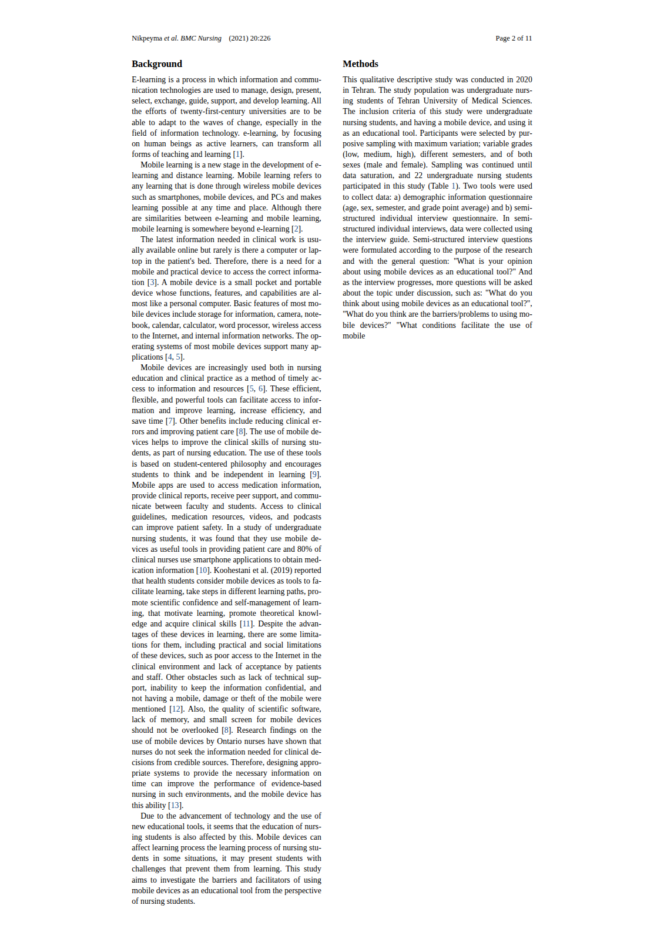Nikpeyma et al. BMC Nursing (2021) 20:226
Page 2 of 11
Background
E-learning is a process in which information and communication technologies are used to manage, design, present, select, exchange, guide, support, and develop learning. All the efforts of twenty-first-century universities are to be able to adapt to the waves of change, especially in the field of information technology. e-learning, by focusing on human beings as active learners, can transform all forms of teaching and learning [1].
Mobile learning is a new stage in the development of e-learning and distance learning. Mobile learning refers to any learning that is done through wireless mobile devices such as smartphones, mobile devices, and PCs and makes learning possible at any time and place. Although there are similarities between e-learning and mobile learning, mobile learning is somewhere beyond e-learning [2].
The latest information needed in clinical work is usually available online but rarely is there a computer or laptop in the patient's bed. Therefore, there is a need for a mobile and practical device to access the correct information [3]. A mobile device is a small pocket and portable device whose functions, features, and capabilities are almost like a personal computer. Basic features of most mobile devices include storage for information, camera, notebook, calendar, calculator, word processor, wireless access to the Internet, and internal information networks. The operating systems of most mobile devices support many applications [4, 5].
Mobile devices are increasingly used both in nursing education and clinical practice as a method of timely access to information and resources [5, 6]. These efficient, flexible, and powerful tools can facilitate access to information and improve learning, increase efficiency, and save time [7]. Other benefits include reducing clinical errors and improving patient care [8]. The use of mobile devices helps to improve the clinical skills of nursing students, as part of nursing education. The use of these tools is based on student-centered philosophy and encourages students to think and be independent in learning [9]. Mobile apps are used to access medication information, provide clinical reports, receive peer support, and communicate between faculty and students. Access to clinical guidelines, medication resources, videos, and podcasts can improve patient safety. In a study of undergraduate nursing students, it was found that they use mobile devices as useful tools in providing patient care and 80% of clinical nurses use smartphone applications to obtain medication information [10]. Koohestani et al. (2019) reported that health students consider mobile devices as tools to facilitate learning, take steps in different learning paths, promote scientific confidence and self-management of learning, that motivate learning, promote theoretical knowledge and acquire clinical skills [11]. Despite the advantages of these devices in learning, there are some limitations for them, including practical and social limitations of these devices, such as poor access to the Internet in the clinical environment and lack of acceptance by patients and staff. Other obstacles such as lack of technical support, inability to keep the information confidential, and not having a mobile, damage or theft of the mobile were mentioned [12]. Also, the quality of scientific software, lack of memory, and small screen for mobile devices should not be overlooked [8]. Research findings on the use of mobile devices by Ontario nurses have shown that nurses do not seek the information needed for clinical decisions from credible sources. Therefore, designing appropriate systems to provide the necessary information on time can improve the performance of evidence-based nursing in such environments, and the mobile device has this ability [13].
Due to the advancement of technology and the use of new educational tools, it seems that the education of nursing students is also affected by this. Mobile devices can affect learning process the learning process of nursing students in some situations, it may present students with challenges that prevent them from learning. This study aims to investigate the barriers and facilitators of using mobile devices as an educational tool from the perspective of nursing students.
Methods
This qualitative descriptive study was conducted in 2020 in Tehran. The study population was undergraduate nursing students of Tehran University of Medical Sciences. The inclusion criteria of this study were undergraduate nursing students, and having a mobile device, and using it as an educational tool. Participants were selected by purposive sampling with maximum variation; variable grades (low, medium, high), different semesters, and of both sexes (male and female). Sampling was continued until data saturation, and 22 undergraduate nursing students participated in this study (Table 1). Two tools were used to collect data: a) demographic information questionnaire (age, sex, semester, and grade point average) and b) semi-structured individual interview questionnaire. In semi-structured individual interviews, data were collected using the interview guide. Semi-structured interview questions were formulated according to the purpose of the research and with the general question: "What is your opinion about using mobile devices as an educational tool?" And as the interview progresses, more questions will be asked about the topic under discussion, such as: "What do you think about using mobile devices as an educational tool?", "What do you think are the barriers/problems to using mobile devices?" "What conditions facilitate the use of mobile